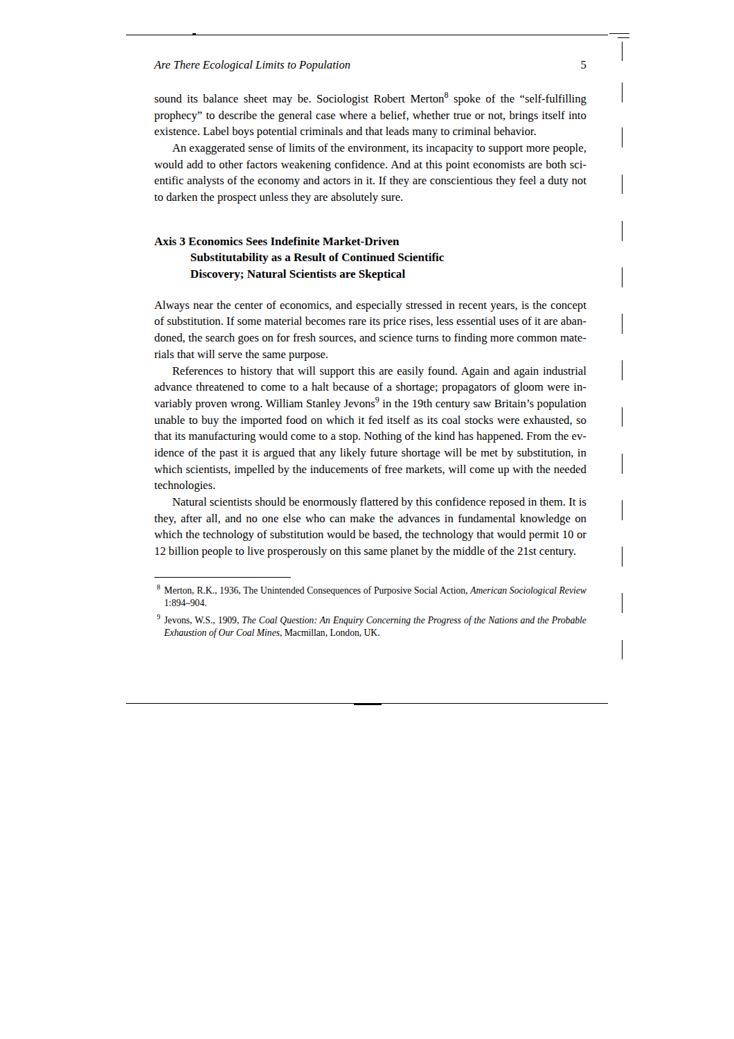Are There Ecological Limits to Population 5
sound its balance sheet may be. Sociologist Robert Merton8 spoke of the “self-fulfilling prophecy” to describe the general case where a belief, whether true or not, brings itself into existence. Label boys potential criminals and that leads many to criminal behavior.
An exaggerated sense of limits of the environment, its incapacity to support more people, would add to other factors weakening confidence. And at this point economists are both scientific analysts of the economy and actors in it. If they are conscientious they feel a duty not to darken the prospect unless they are absolutely sure.
Axis 3 Economics Sees Indefinite Market-Driven Substitutability as a Result of Continued Scientific Discovery; Natural Scientists are Skeptical
Always near the center of economics, and especially stressed in recent years, is the concept of substitution. If some material becomes rare its price rises, less essential uses of it are abandoned, the search goes on for fresh sources, and science turns to finding more common materials that will serve the same purpose.
References to history that will support this are easily found. Again and again industrial advance threatened to come to a halt because of a shortage; propagators of gloom were invariably proven wrong. William Stanley Jevons9 in the 19th century saw Britain’s population unable to buy the imported food on which it fed itself as its coal stocks were exhausted, so that its manufacturing would come to a stop. Nothing of the kind has happened. From the evidence of the past it is argued that any likely future shortage will be met by substitution, in which scientists, impelled by the inducements of free markets, will come up with the needed technologies.
Natural scientists should be enormously flattered by this confidence reposed in them. It is they, after all, and no one else who can make the advances in fundamental knowledge on which the technology of substitution would be based, the technology that would permit 10 or 12 billion people to live prosperously on this same planet by the middle of the 21st century.
8 Merton, R.K., 1936, The Unintended Consequences of Purposive Social Action, American Sociological Review 1:894–904.
9 Jevons, W.S., 1909, The Coal Question: An Enquiry Concerning the Progress of the Nations and the Probable Exhaustion of Our Coal Mines, Macmillan, London, UK.